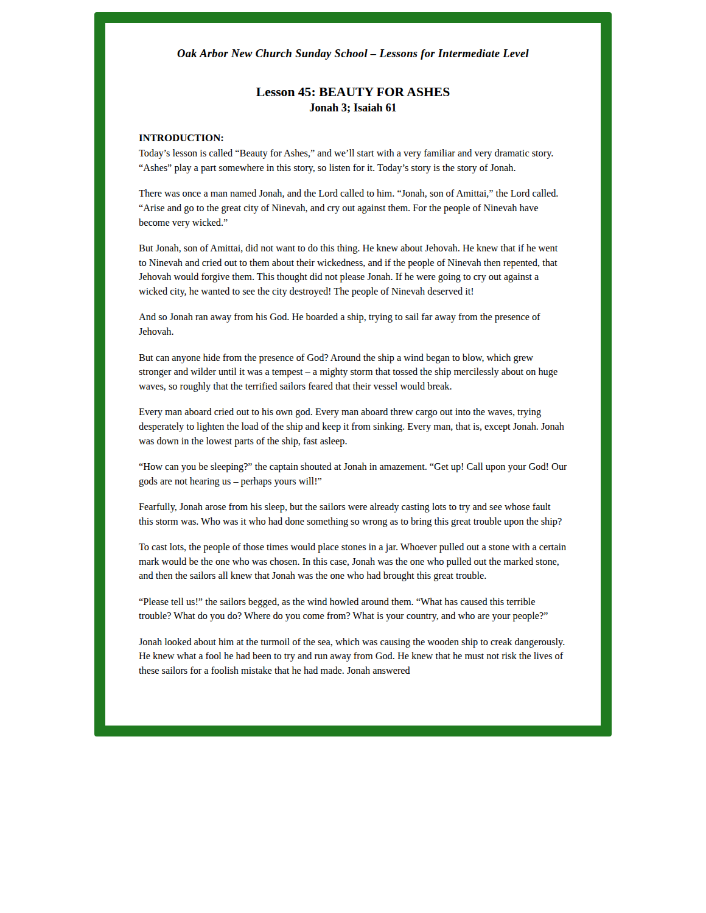Oak Arbor New Church Sunday School – Lessons for Intermediate Level
Lesson 45: BEAUTY FOR ASHES
Jonah 3; Isaiah 61
INTRODUCTION:
Today’s lesson is called “Beauty for Ashes,” and we’ll start with a very familiar and very dramatic story. “Ashes” play a part somewhere in this story, so listen for it. Today’s story is the story of Jonah.
There was once a man named Jonah, and the Lord called to him. “Jonah, son of Amittai,” the Lord called. “Arise and go to the great city of Ninevah, and cry out against them. For the people of Ninevah have become very wicked.”
But Jonah, son of Amittai, did not want to do this thing. He knew about Jehovah. He knew that if he went to Ninevah and cried out to them about their wickedness, and if the people of Ninevah then repented, that Jehovah would forgive them. This thought did not please Jonah. If he were going to cry out against a wicked city, he wanted to see the city destroyed! The people of Ninevah deserved it!
And so Jonah ran away from his God. He boarded a ship, trying to sail far away from the presence of Jehovah.
But can anyone hide from the presence of God? Around the ship a wind began to blow, which grew stronger and wilder until it was a tempest – a mighty storm that tossed the ship mercilessly about on huge waves, so roughly that the terrified sailors feared that their vessel would break.
Every man aboard cried out to his own god. Every man aboard threw cargo out into the waves, trying desperately to lighten the load of the ship and keep it from sinking. Every man, that is, except Jonah. Jonah was down in the lowest parts of the ship, fast asleep.
“How can you be sleeping?” the captain shouted at Jonah in amazement. “Get up! Call upon your God! Our gods are not hearing us – perhaps yours will!”
Fearfully, Jonah arose from his sleep, but the sailors were already casting lots to try and see whose fault this storm was. Who was it who had done something so wrong as to bring this great trouble upon the ship?
To cast lots, the people of those times would place stones in a jar. Whoever pulled out a stone with a certain mark would be the one who was chosen. In this case, Jonah was the one who pulled out the marked stone, and then the sailors all knew that Jonah was the one who had brought this great trouble.
“Please tell us!” the sailors begged, as the wind howled around them. “What has caused this terrible trouble? What do you do? Where do you come from? What is your country, and who are your people?”
Jonah looked about him at the turmoil of the sea, which was causing the wooden ship to creak dangerously. He knew what a fool he had been to try and run away from God. He knew that he must not risk the lives of these sailors for a foolish mistake that he had made. Jonah answered